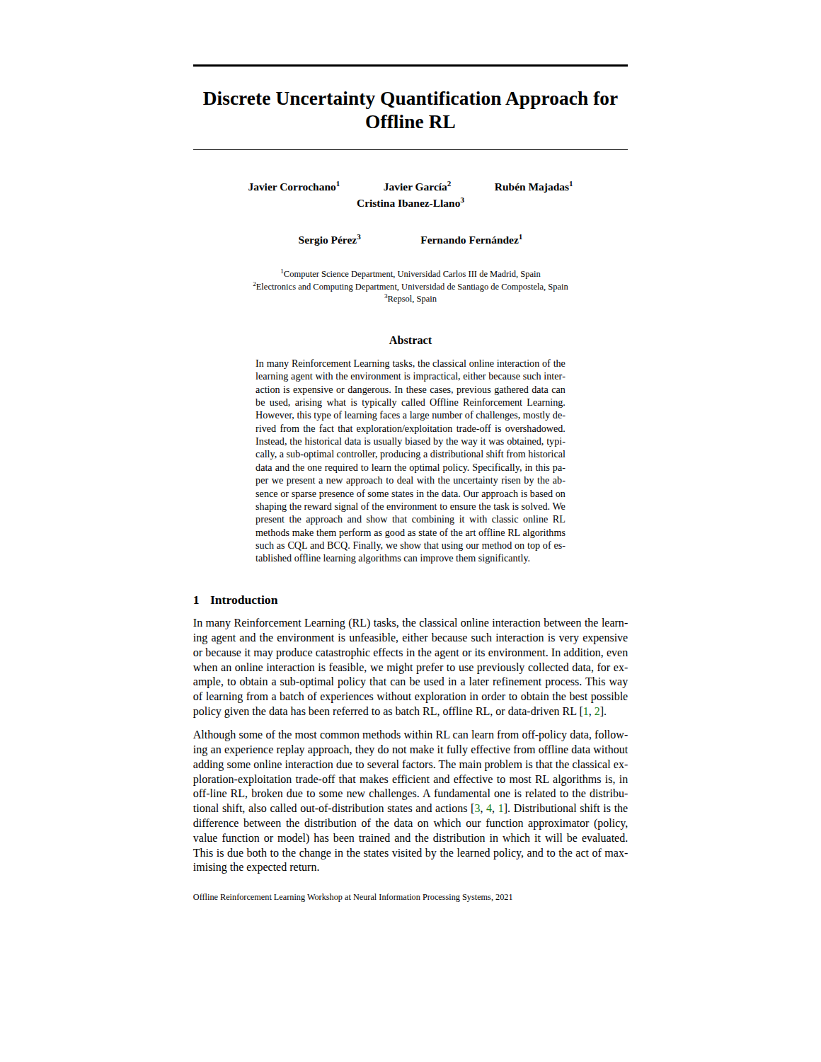Discrete Uncertainty Quantification Approach for
Offline RL
Javier Corrochano1 Javier García2 Rubén Majadas1 Cristina Ibanez-Llano3 Sergio Pérez3 Fernando Fernández1
1Computer Science Department, Universidad Carlos III de Madrid, Spain
2Electronics and Computing Department, Universidad de Santiago de Compostela, Spain
3Repsol, Spain
Abstract
In many Reinforcement Learning tasks, the classical online interaction of the learning agent with the environment is impractical, either because such interaction is expensive or dangerous. In these cases, previous gathered data can be used, arising what is typically called Offline Reinforcement Learning. However, this type of learning faces a large number of challenges, mostly derived from the fact that exploration/exploitation trade-off is overshadowed. Instead, the historical data is usually biased by the way it was obtained, typically, a sub-optimal controller, producing a distributional shift from historical data and the one required to learn the optimal policy. Specifically, in this paper we present a new approach to deal with the uncertainty risen by the absence or sparse presence of some states in the data. Our approach is based on shaping the reward signal of the environment to ensure the task is solved. We present the approach and show that combining it with classic online RL methods make them perform as good as state of the art offline RL algorithms such as CQL and BCQ. Finally, we show that using our method on top of established offline learning algorithms can improve them significantly.
1 Introduction
In many Reinforcement Learning (RL) tasks, the classical online interaction between the learning agent and the environment is unfeasible, either because such interaction is very expensive or because it may produce catastrophic effects in the agent or its environment. In addition, even when an online interaction is feasible, we might prefer to use previously collected data, for example, to obtain a sub-optimal policy that can be used in a later refinement process. This way of learning from a batch of experiences without exploration in order to obtain the best possible policy given the data has been referred to as batch RL, offline RL, or data-driven RL [1, 2].
Although some of the most common methods within RL can learn from off-policy data, following an experience replay approach, they do not make it fully effective from offline data without adding some online interaction due to several factors. The main problem is that the classical exploration-exploitation trade-off that makes efficient and effective to most RL algorithms is, in off-line RL, broken due to some new challenges. A fundamental one is related to the distributional shift, also called out-of-distribution states and actions [3, 4, 1]. Distributional shift is the difference between the distribution of the data on which our function approximator (policy, value function or model) has been trained and the distribution in which it will be evaluated. This is due both to the change in the states visited by the learned policy, and to the act of maximising the expected return.
Offline Reinforcement Learning Workshop at Neural Information Processing Systems, 2021